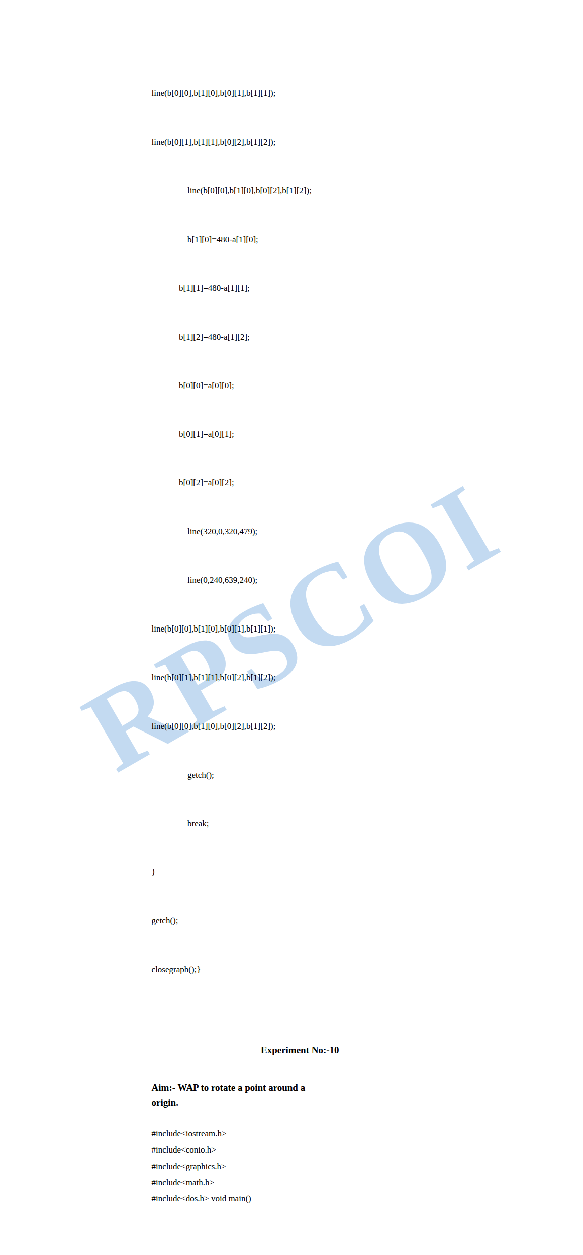RPSCOI
line(b[0][0],b[1][0],b[0][1],b[1][1]);
line(b[0][1],b[1][1],b[0][2],b[1][2]);
line(b[0][0],b[1][0],b[0][2],b[1][2]);
b[1][0]=480-a[1][0];
b[1][1]=480-a[1][1];
b[1][2]=480-a[1][2];
b[0][0]=a[0][0];
b[0][1]=a[0][1];
b[0][2]=a[0][2];
line(320,0,320,479);
line(0,240,639,240);
line(b[0][0],b[1][0],b[0][1],b[1][1]);
line(b[0][1],b[1][1],b[0][2],b[1][2]);
line(b[0][0],b[1][0],b[0][2],b[1][2]);
getch();
break;
}
getch();
closegraph();}
Experiment No:-10
Aim:- WAP to rotate a point around a
origin.
#include<iostream.h>
#include<conio.h>
#include<graphics.h>
#include<math.h>
#include<dos.h> void main()